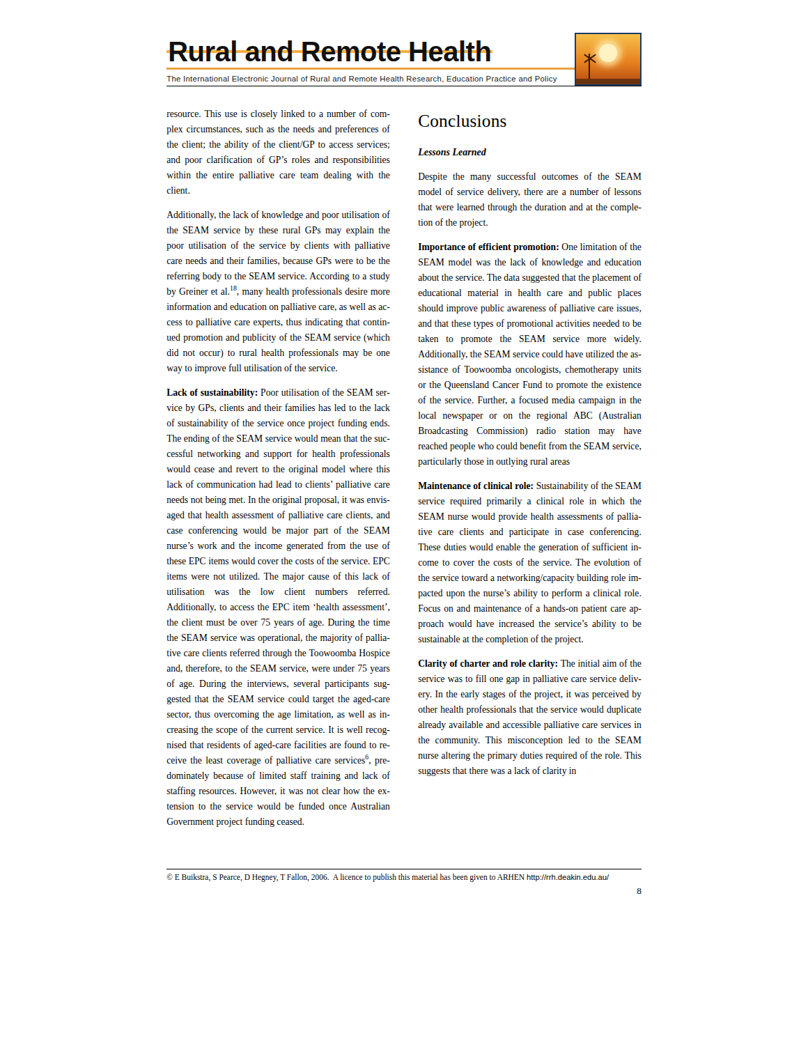Rural and Remote Health
The International Electronic Journal of Rural and Remote Health Research, Education Practice and Policy
resource. This use is closely linked to a number of complex circumstances, such as the needs and preferences of the client; the ability of the client/GP to access services; and poor clarification of GP’s roles and responsibilities within the entire palliative care team dealing with the client.
Additionally, the lack of knowledge and poor utilisation of the SEAM service by these rural GPs may explain the poor utilisation of the service by clients with palliative care needs and their families, because GPs were to be the referring body to the SEAM service. According to a study by Greiner et al.18, many health professionals desire more information and education on palliative care, as well as access to palliative care experts, thus indicating that continued promotion and publicity of the SEAM service (which did not occur) to rural health professionals may be one way to improve full utilisation of the service.
Lack of sustainability: Poor utilisation of the SEAM service by GPs, clients and their families has led to the lack of sustainability of the service once project funding ends. The ending of the SEAM service would mean that the successful networking and support for health professionals would cease and revert to the original model where this lack of communication had lead to clients’ palliative care needs not being met. In the original proposal, it was envisaged that health assessment of palliative care clients, and case conferencing would be major part of the SEAM nurse’s work and the income generated from the use of these EPC items would cover the costs of the service. EPC items were not utilized. The major cause of this lack of utilisation was the low client numbers referred. Additionally, to access the EPC item ‘health assessment’, the client must be over 75 years of age. During the time the SEAM service was operational, the majority of palliative care clients referred through the Toowoomba Hospice and, therefore, to the SEAM service, were under 75 years of age. During the interviews, several participants suggested that the SEAM service could target the aged-care sector, thus overcoming the age limitation, as well as increasing the scope of the current service. It is well recognised that residents of aged-care facilities are found to receive the least coverage of palliative care services6, predominately because of limited staff training and lack of staffing resources. However, it was not clear how the extension to the service would be funded once Australian Government project funding ceased.
Conclusions
Lessons Learned
Despite the many successful outcomes of the SEAM model of service delivery, there are a number of lessons that were learned through the duration and at the completion of the project.
Importance of efficient promotion: One limitation of the SEAM model was the lack of knowledge and education about the service. The data suggested that the placement of educational material in health care and public places should improve public awareness of palliative care issues, and that these types of promotional activities needed to be taken to promote the SEAM service more widely. Additionally, the SEAM service could have utilized the assistance of Toowoomba oncologists, chemotherapy units or the Queensland Cancer Fund to promote the existence of the service. Further, a focused media campaign in the local newspaper or on the regional ABC (Australian Broadcasting Commission) radio station may have reached people who could benefit from the SEAM service, particularly those in outlying rural areas
Maintenance of clinical role: Sustainability of the SEAM service required primarily a clinical role in which the SEAM nurse would provide health assessments of palliative care clients and participate in case conferencing. These duties would enable the generation of sufficient income to cover the costs of the service. The evolution of the service toward a networking/capacity building role impacted upon the nurse’s ability to perform a clinical role. Focus on and maintenance of a hands-on patient care approach would have increased the service’s ability to be sustainable at the completion of the project.
Clarity of charter and role clarity: The initial aim of the service was to fill one gap in palliative care service delivery. In the early stages of the project, it was perceived by other health professionals that the service would duplicate already available and accessible palliative care services in the community. This misconception led to the SEAM nurse altering the primary duties required of the role. This suggests that there was a lack of clarity in
© E Buikstra, S Pearce, D Hegney, T Fallon, 2006. A licence to publish this material has been given to ARHEN http://rrh.deakin.edu.au/
8